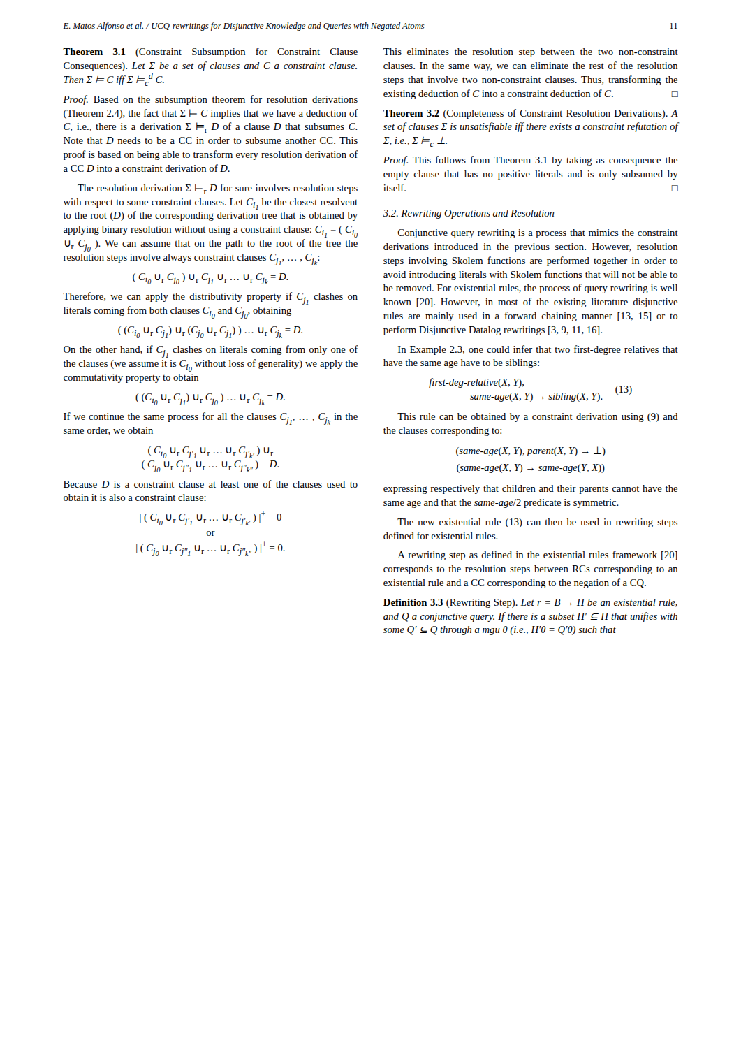E. Matos Alfonso et al. / UCQ-rewritings for Disjunctive Knowledge and Queries with Negated Atoms 11
Theorem 3.1 (Constraint Subsumption for Constraint Clause Consequences). Let Σ be a set of clauses and C a constraint clause. Then Σ ⊨ C iff Σ ⊨cd C.
Proof. Based on the subsumption theorem for resolution derivations (Theorem 2.4), the fact that Σ ⊨ C implies that we have a deduction of C, i.e., there is a derivation Σ ⊨r D of a clause D that subsumes C. Note that D needs to be a CC in order to subsume another CC. This proof is based on being able to transform every resolution derivation of a CC D into a constraint derivation of D.
The resolution derivation Σ ⊨r D for sure involves resolution steps with respect to some constraint clauses. Let Ci1 be the closest resolvent to the root (D) of the corresponding derivation tree that is obtained by applying binary resolution without using a constraint clause: Ci1 = ( Ci0 ∪r Cj0 ). We can assume that on the path to the root of the tree the resolution steps involve always constraint clauses Cj1, … , Cjk:
( Ci0 ∪r Cj0 ) ∪r Cj1 ∪r … ∪r Cjk = D.
Therefore, we can apply the distributivity property if Cj1 clashes on literals coming from both clauses Ci0 and Cj0, obtaining
( (Ci0 ∪r Cj1) ∪r (Cj0 ∪r Cj1) ) … ∪r Cjk = D.
On the other hand, if Cj1 clashes on literals coming from only one of the clauses (we assume it is Ci0 without loss of generality) we apply the commutativity property to obtain
( (Ci0 ∪r Cj1) ∪r Cj0 ) … ∪r Cjk = D.
If we continue the same process for all the clauses Cj1, … , Cjk in the same order, we obtain
( Ci0 ∪r Cj′1 ∪r … ∪r Cj′k′ ) ∪r
( Cj0 ∪r Cj″1 ∪r … ∪r Cj″k″ ) = D.
Because D is a constraint clause at least one of the clauses used to obtain it is also a constraint clause:
| ( Ci0 ∪r Cj′1 ∪r … ∪r Cj′k′ ) |+ = 0
or
| ( Cj0 ∪r Cj″1 ∪r … ∪r Cj″k″ ) |+ = 0.
This eliminates the resolution step between the two non-constraint clauses. In the same way, we can eliminate the rest of the resolution steps that involve two non-constraint clauses. Thus, transforming the existing deduction of C into a constraint deduction of C. □
Theorem 3.2 (Completeness of Constraint Resolution Derivations). A set of clauses Σ is unsatisfiable iff there exists a constraint refutation of Σ, i.e., Σ ⊨c ⊥.
Proof. This follows from Theorem 3.1 by taking as consequence the empty clause that has no positive literals and is only subsumed by itself. □
3.2. Rewriting Operations and Resolution
Conjunctive query rewriting is a process that mimics the constraint derivations introduced in the previous section. However, resolution steps involving Skolem functions are performed together in order to avoid introducing literals with Skolem functions that will not be able to be removed. For existential rules, the process of query rewriting is well known [20]. However, in most of the existing literature disjunctive rules are mainly used in a forward chaining manner [13, 15] or to perform Disjunctive Datalog rewritings [3, 9, 11, 16].
In Example 2.3, one could infer that two first-degree relatives that have the same age have to be siblings:
first-deg-relative(X, Y),
same-age(X, Y) → sibling(X, Y).
(13)
This rule can be obtained by a constraint derivation using (9) and the clauses corresponding to:
(same-age(X, Y), parent(X, Y) → ⊥)
(same-age(X, Y) → same-age(Y, X))
expressing respectively that children and their parents cannot have the same age and that the same-age/2 predicate is symmetric.
The new existential rule (13) can then be used in rewriting steps defined for existential rules.
A rewriting step as defined in the existential rules framework [20] corresponds to the resolution steps between RCs corresponding to an existential rule and a CC corresponding to the negation of a CQ.
Definition 3.3 (Rewriting Step). Let r = B → H be an existential rule, and Q a conjunctive query. If there is a subset H′ ⊆ H that unifies with some Q′ ⊆ Q through a mgu θ (i.e., H′θ = Q′θ) such that